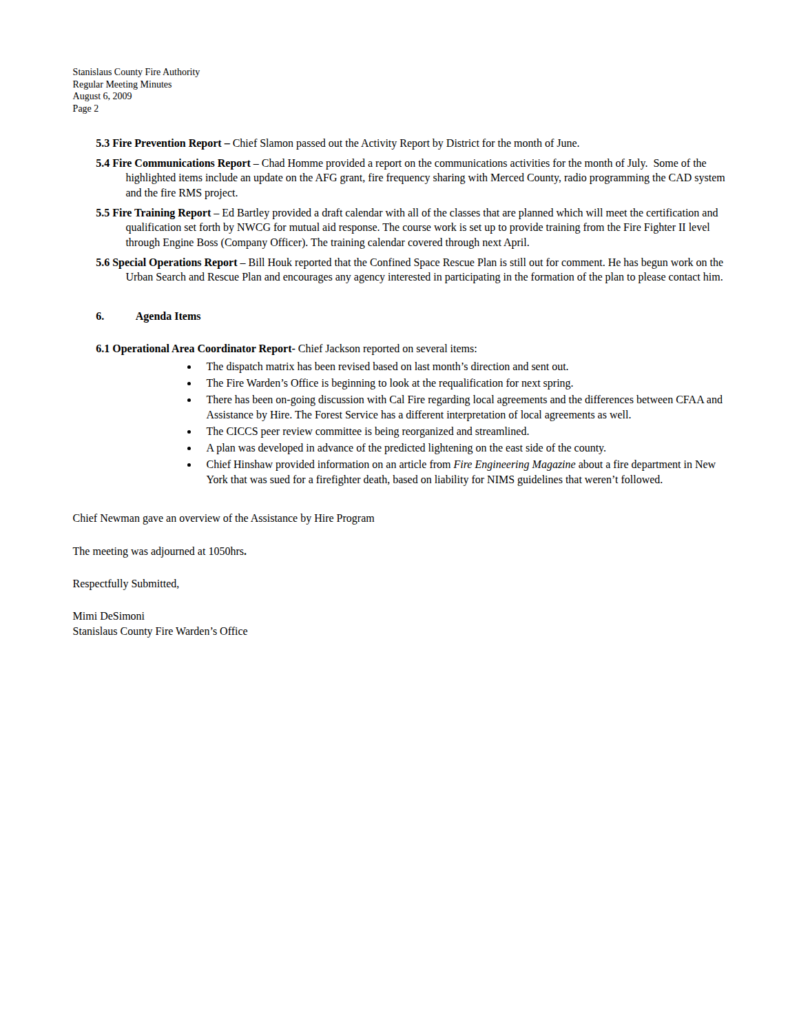Stanislaus County Fire Authority
Regular Meeting Minutes
August 6, 2009
Page 2
5.3 Fire Prevention Report – Chief Slamon passed out the Activity Report by District for the month of June.
5.4 Fire Communications Report – Chad Homme provided a report on the communications activities for the month of July. Some of the highlighted items include an update on the AFG grant, fire frequency sharing with Merced County, radio programming the CAD system and the fire RMS project.
5.5 Fire Training Report – Ed Bartley provided a draft calendar with all of the classes that are planned which will meet the certification and qualification set forth by NWCG for mutual aid response. The course work is set up to provide training from the Fire Fighter II level through Engine Boss (Company Officer). The training calendar covered through next April.
5.6 Special Operations Report – Bill Houk reported that the Confined Space Rescue Plan is still out for comment. He has begun work on the Urban Search and Rescue Plan and encourages any agency interested in participating in the formation of the plan to please contact him.
6. Agenda Items
6.1 Operational Area Coordinator Report- Chief Jackson reported on several items:
The dispatch matrix has been revised based on last month’s direction and sent out.
The Fire Warden’s Office is beginning to look at the requalification for next spring.
There has been on-going discussion with Cal Fire regarding local agreements and the differences between CFAA and Assistance by Hire. The Forest Service has a different interpretation of local agreements as well.
The CICCS peer review committee is being reorganized and streamlined.
A plan was developed in advance of the predicted lightening on the east side of the county.
Chief Hinshaw provided information on an article from Fire Engineering Magazine about a fire department in New York that was sued for a firefighter death, based on liability for NIMS guidelines that weren’t followed.
Chief Newman gave an overview of the Assistance by Hire Program
The meeting was adjourned at 1050hrs.
Respectfully Submitted,
Mimi DeSimoni
Stanislaus County Fire Warden’s Office